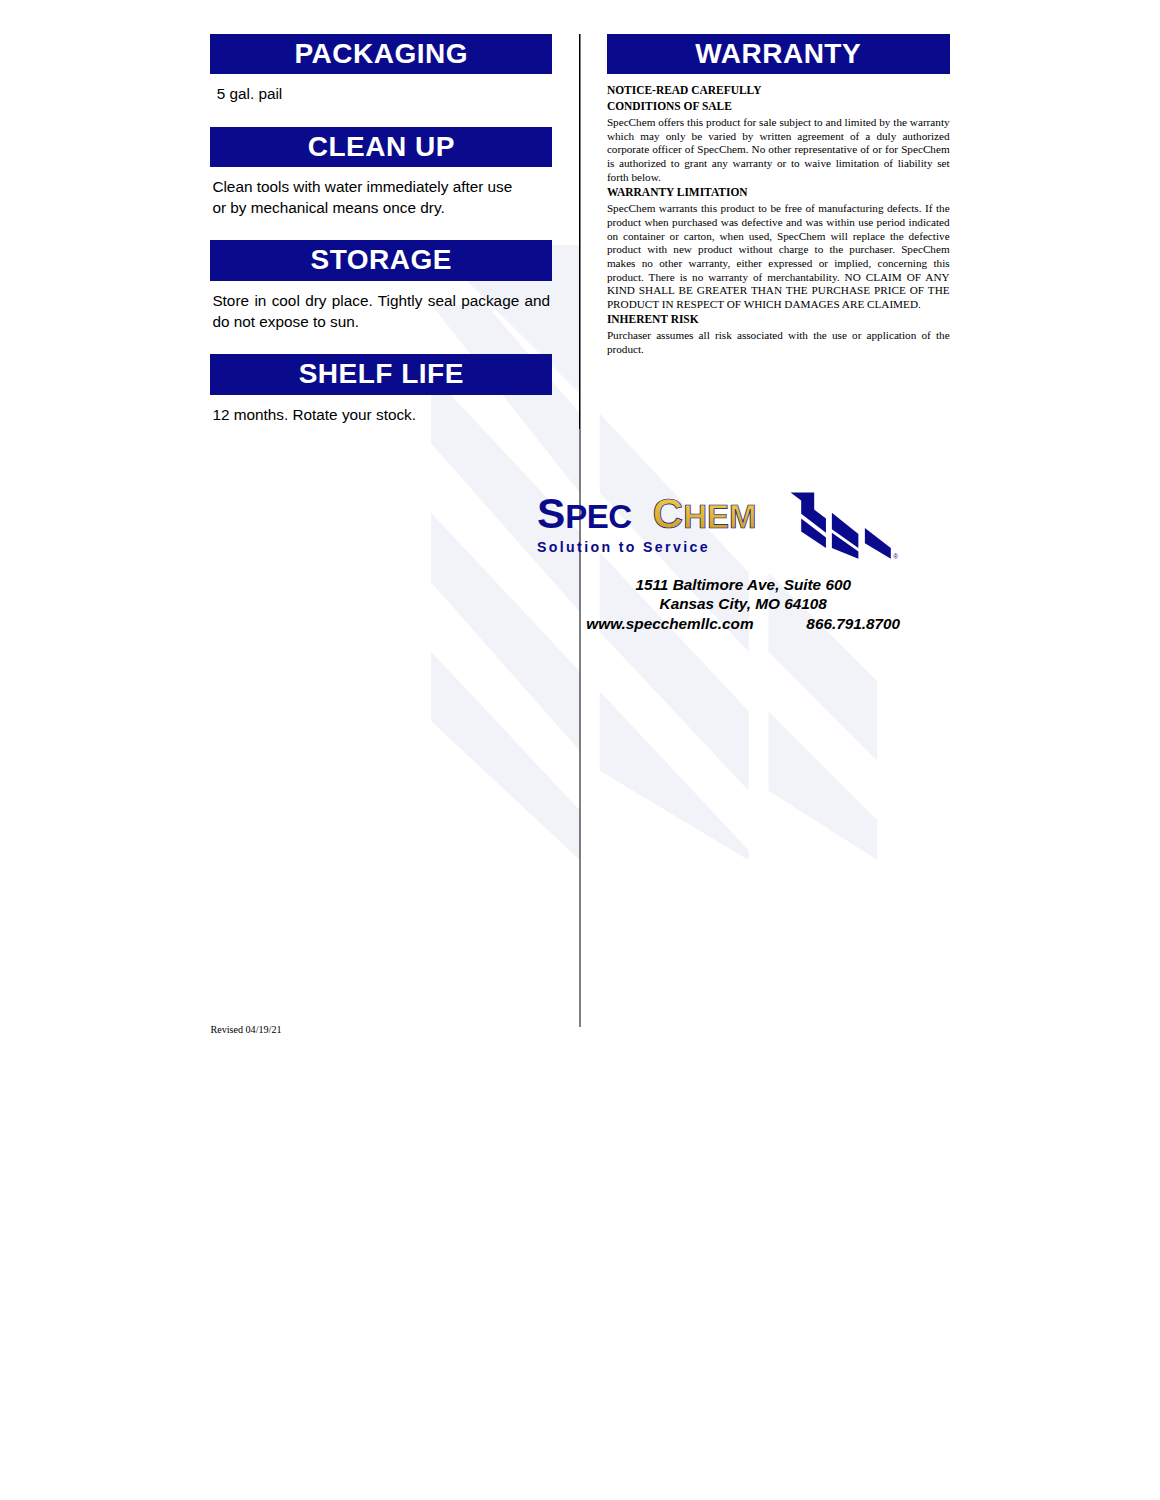PACKAGING
5 gal. pail
CLEAN UP
Clean tools with water immediately after use
or by mechanical means once dry.
STORAGE
Store in cool dry place. Tightly seal package and do not expose to sun.
SHELF LIFE
12 months. Rotate your stock.
WARRANTY
NOTICE-READ CAREFULLY
CONDITIONS OF SALE
SpecChem offers this product for sale subject to and limited by the warranty which may only be varied by written agreement of a duly authorized corporate officer of SpecChem. No other representative of or for SpecChem is authorized to grant any warranty or to waive limitation of liability set forth below.
WARRANTY LIMITATION
SpecChem warrants this product to be free of manufacturing defects. If the product when purchased was defective and was within use period indicated on container or carton, when used, SpecChem will replace the defective product with new product without charge to the purchaser. SpecChem makes no other warranty, either expressed or implied, concerning this product. There is no warranty of merchantability. NO CLAIM OF ANY KIND SHALL BE GREATER THAN THE PURCHASE PRICE OF THE PRODUCT IN RESPECT OF WHICH DAMAGES ARE CLAIMED.
INHERENT RISK
Purchaser assumes all risk associated with the use or application of the product.
S PEC C HEM Solution to Service ®
1511 Baltimore Ave, Suite 600
Kansas City, MO 64108
www.specchemllc.com 866.791.8700
Revised 04/19/21